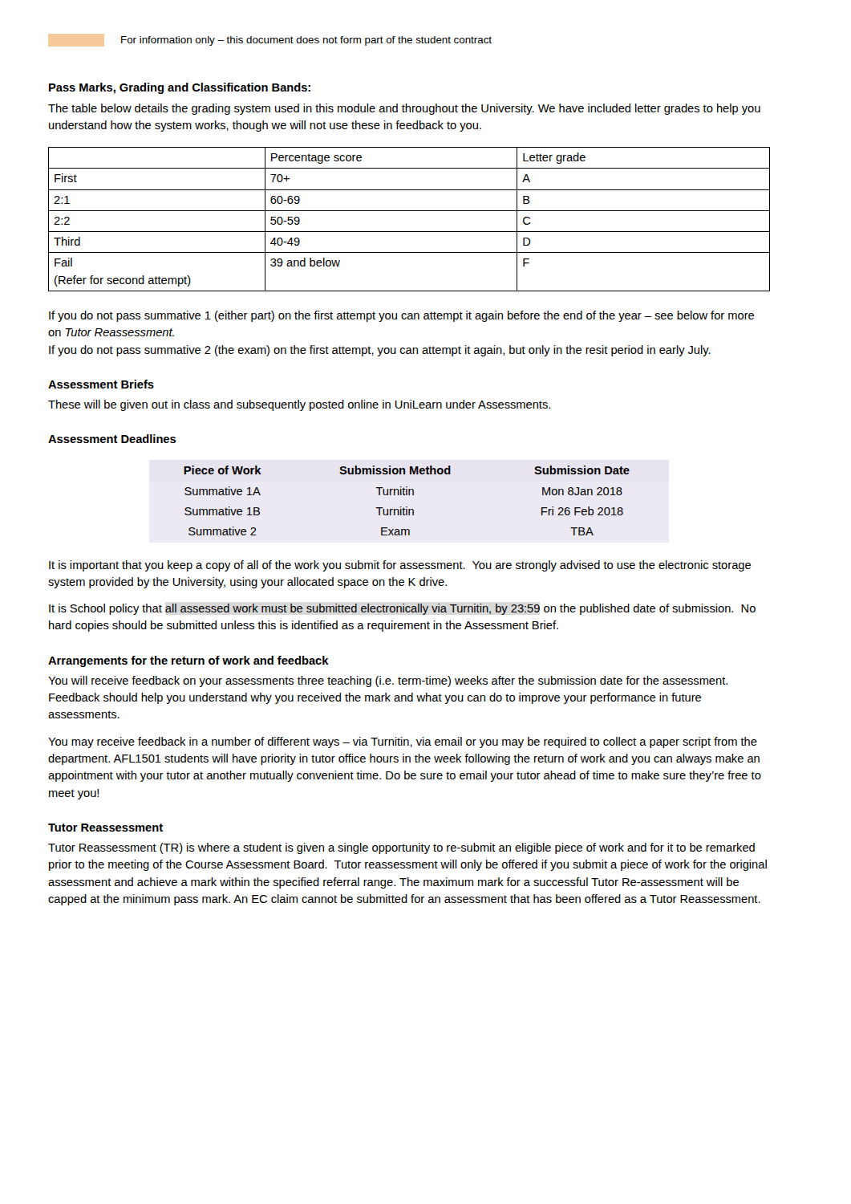For information only – this document does not form part of the student contract
Pass Marks, Grading and Classification Bands:
The table below details the grading system used in this module and throughout the University. We have included letter grades to help you understand how the system works, though we will not use these in feedback to you.
| | Percentage score | Letter grade |
| First | 70+ | A |
| 2:1 | 60-69 | B |
| 2:2 | 50-59 | C |
| Third | 40-49 | D |
| Fail (Refer for second attempt) | 39 and below | F |
If you do not pass summative 1 (either part) on the first attempt you can attempt it again before the end of the year – see below for more on Tutor Reassessment.
If you do not pass summative 2 (the exam) on the first attempt, you can attempt it again, but only in the resit period in early July.
Assessment Briefs
These will be given out in class and subsequently posted online in UniLearn under Assessments.
Assessment Deadlines
| Piece of Work | Submission Method | Submission Date |
| --- | --- | --- |
| Summative 1A | Turnitin | Mon 8Jan 2018 |
| Summative 1B | Turnitin | Fri 26 Feb 2018 |
| Summative 2 | Exam | TBA |
It is important that you keep a copy of all of the work you submit for assessment. You are strongly advised to use the electronic storage system provided by the University, using your allocated space on the K drive.
It is School policy that all assessed work must be submitted electronically via Turnitin, by 23:59 on the published date of submission. No hard copies should be submitted unless this is identified as a requirement in the Assessment Brief.
Arrangements for the return of work and feedback
You will receive feedback on your assessments three teaching (i.e. term-time) weeks after the submission date for the assessment. Feedback should help you understand why you received the mark and what you can do to improve your performance in future assessments.
You may receive feedback in a number of different ways – via Turnitin, via email or you may be required to collect a paper script from the department. AFL1501 students will have priority in tutor office hours in the week following the return of work and you can always make an appointment with your tutor at another mutually convenient time. Do be sure to email your tutor ahead of time to make sure they’re free to meet you!
Tutor Reassessment
Tutor Reassessment (TR) is where a student is given a single opportunity to re-submit an eligible piece of work and for it to be remarked prior to the meeting of the Course Assessment Board. Tutor reassessment will only be offered if you submit a piece of work for the original assessment and achieve a mark within the specified referral range. The maximum mark for a successful Tutor Re-assessment will be capped at the minimum pass mark. An EC claim cannot be submitted for an assessment that has been offered as a Tutor Reassessment.